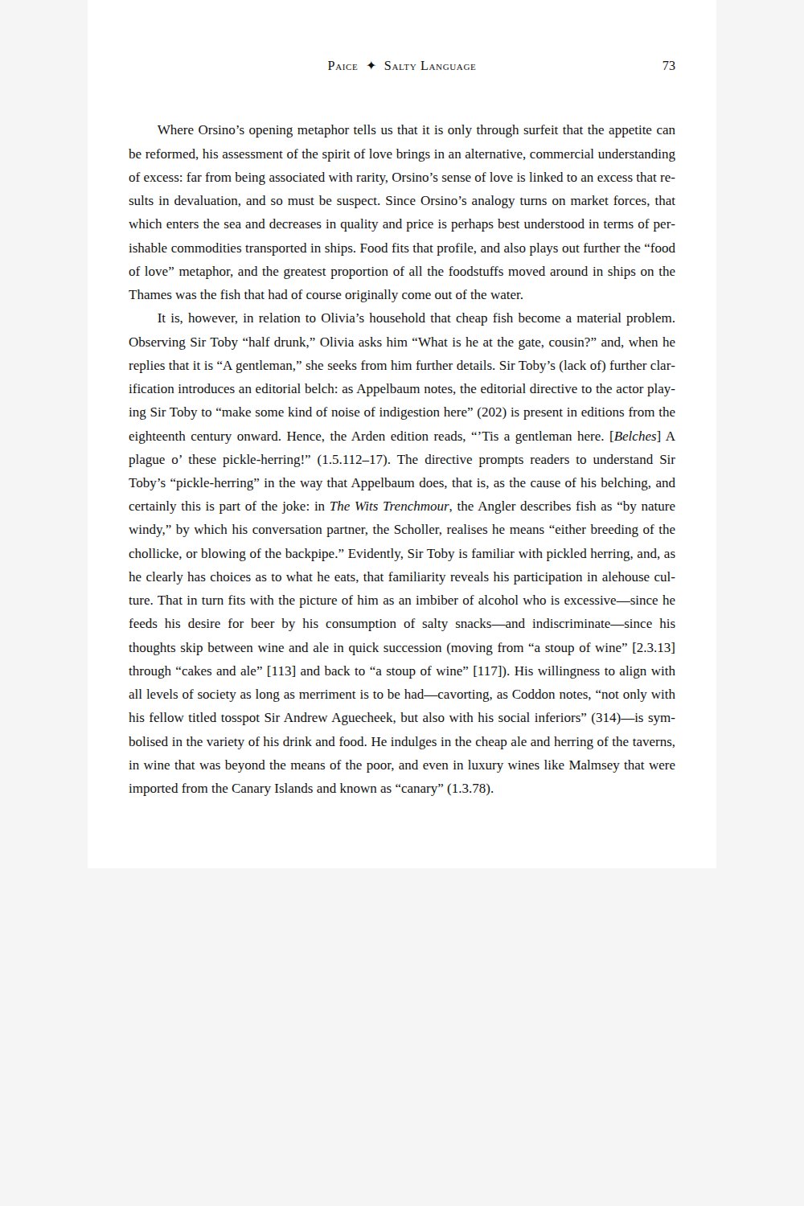Paice ✦ Salty Language 73
Where Orsino’s opening metaphor tells us that it is only through surfeit that the appetite can be reformed, his assessment of the spirit of love brings in an alternative, commercial understanding of excess: far from being associated with rarity, Orsino’s sense of love is linked to an excess that results in devaluation, and so must be suspect. Since Orsino’s analogy turns on market forces, that which enters the sea and decreases in quality and price is perhaps best understood in terms of perishable commodities transported in ships. Food fits that profile, and also plays out further the “food of love” metaphor, and the greatest proportion of all the foodstuffs moved around in ships on the Thames was the fish that had of course originally come out of the water.
It is, however, in relation to Olivia’s household that cheap fish become a material problem. Observing Sir Toby “half drunk,” Olivia asks him “What is he at the gate, cousin?” and, when he replies that it is “A gentleman,” she seeks from him further details. Sir Toby’s (lack of) further clarification introduces an editorial belch: as Appelbaum notes, the editorial directive to the actor playing Sir Toby to “make some kind of noise of indigestion here” (202) is present in editions from the eighteenth century onward. Hence, the Arden edition reads, “’Tis a gentleman here. [Belches] A plague o’ these pickle-herring!” (1.5.112–17). The directive prompts readers to understand Sir Toby’s “pickle-herring” in the way that Appelbaum does, that is, as the cause of his belching, and certainly this is part of the joke: in The Wits Trenchmour, the Angler describes fish as “by nature windy,” by which his conversation partner, the Scholler, realises he means “either breeding of the chollicke, or blowing of the backpipe.” Evidently, Sir Toby is familiar with pickled herring, and, as he clearly has choices as to what he eats, that familiarity reveals his participation in alehouse culture. That in turn fits with the picture of him as an imbiber of alcohol who is excessive—since he feeds his desire for beer by his consumption of salty snacks—and indiscriminate—since his thoughts skip between wine and ale in quick succession (moving from “a stoup of wine” [2.3.13] through “cakes and ale” [113] and back to “a stoup of wine” [117]). His willingness to align with all levels of society as long as merriment is to be had—cavorting, as Coddon notes, “not only with his fellow titled tosspot Sir Andrew Aguecheek, but also with his social inferiors” (314)—is symbolised in the variety of his drink and food. He indulges in the cheap ale and herring of the taverns, in wine that was beyond the means of the poor, and even in luxury wines like Malmsey that were imported from the Canary Islands and known as “canary” (1.3.78).